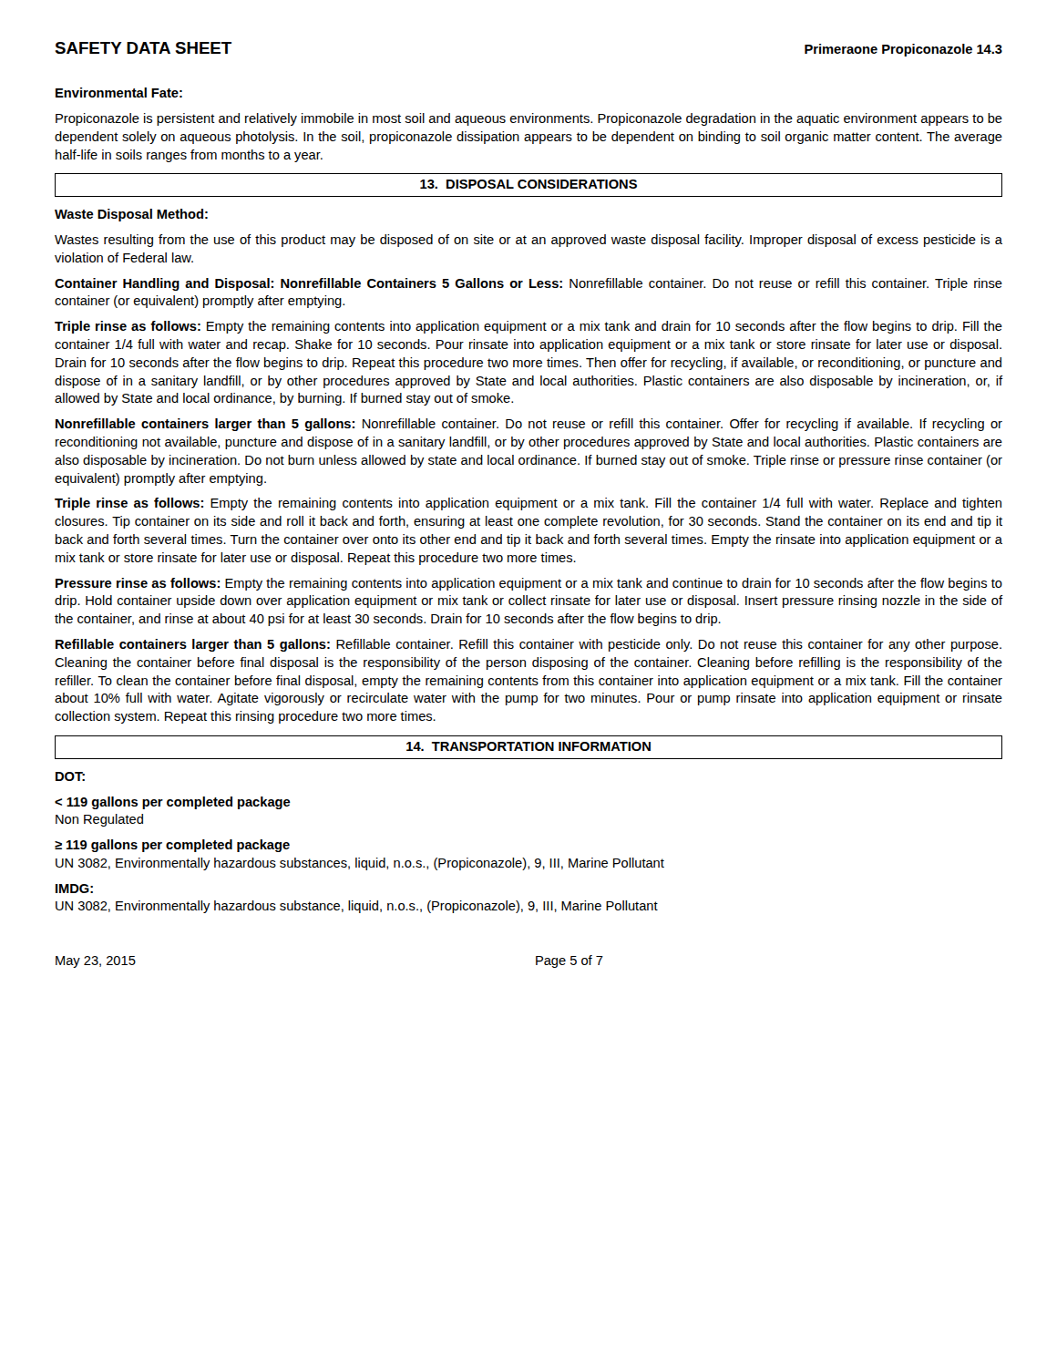SAFETY DATA SHEET Primeraone Propiconazole 14.3
Environmental Fate:
Propiconazole is persistent and relatively immobile in most soil and aqueous environments. Propiconazole degradation in the aquatic environment appears to be dependent solely on aqueous photolysis. In the soil, propiconazole dissipation appears to be dependent on binding to soil organic matter content. The average half-life in soils ranges from months to a year.
13. DISPOSAL CONSIDERATIONS
Waste Disposal Method:
Wastes resulting from the use of this product may be disposed of on site or at an approved waste disposal facility. Improper disposal of excess pesticide is a violation of Federal law.
Container Handling and Disposal: Nonrefillable Containers 5 Gallons or Less: Nonrefillable container. Do not reuse or refill this container. Triple rinse container (or equivalent) promptly after emptying.
Triple rinse as follows: Empty the remaining contents into application equipment or a mix tank and drain for 10 seconds after the flow begins to drip. Fill the container 1/4 full with water and recap. Shake for 10 seconds. Pour rinsate into application equipment or a mix tank or store rinsate for later use or disposal. Drain for 10 seconds after the flow begins to drip. Repeat this procedure two more times. Then offer for recycling, if available, or reconditioning, or puncture and dispose of in a sanitary landfill, or by other procedures approved by State and local authorities. Plastic containers are also disposable by incineration, or, if allowed by State and local ordinance, by burning. If burned stay out of smoke.
Nonrefillable containers larger than 5 gallons: Nonrefillable container. Do not reuse or refill this container. Offer for recycling if available. If recycling or reconditioning not available, puncture and dispose of in a sanitary landfill, or by other procedures approved by State and local authorities. Plastic containers are also disposable by incineration. Do not burn unless allowed by state and local ordinance. If burned stay out of smoke. Triple rinse or pressure rinse container (or equivalent) promptly after emptying.
Triple rinse as follows: Empty the remaining contents into application equipment or a mix tank. Fill the container 1/4 full with water. Replace and tighten closures. Tip container on its side and roll it back and forth, ensuring at least one complete revolution, for 30 seconds. Stand the container on its end and tip it back and forth several times. Turn the container over onto its other end and tip it back and forth several times. Empty the rinsate into application equipment or a mix tank or store rinsate for later use or disposal. Repeat this procedure two more times.
Pressure rinse as follows: Empty the remaining contents into application equipment or a mix tank and continue to drain for 10 seconds after the flow begins to drip. Hold container upside down over application equipment or mix tank or collect rinsate for later use or disposal. Insert pressure rinsing nozzle in the side of the container, and rinse at about 40 psi for at least 30 seconds. Drain for 10 seconds after the flow begins to drip.
Refillable containers larger than 5 gallons: Refillable container. Refill this container with pesticide only. Do not reuse this container for any other purpose. Cleaning the container before final disposal is the responsibility of the person disposing of the container. Cleaning before refilling is the responsibility of the refiller. To clean the container before final disposal, empty the remaining contents from this container into application equipment or a mix tank. Fill the container about 10% full with water. Agitate vigorously or recirculate water with the pump for two minutes. Pour or pump rinsate into application equipment or rinsate collection system. Repeat this rinsing procedure two more times.
14. TRANSPORTATION INFORMATION
DOT:
< 119 gallons per completed package
Non Regulated
≥ 119 gallons per completed package
UN 3082, Environmentally hazardous substances, liquid, n.o.s., (Propiconazole), 9, III, Marine Pollutant
IMDG:
UN 3082, Environmentally hazardous substance, liquid, n.o.s., (Propiconazole), 9, III, Marine Pollutant
May 23, 2015 Page 5 of 7